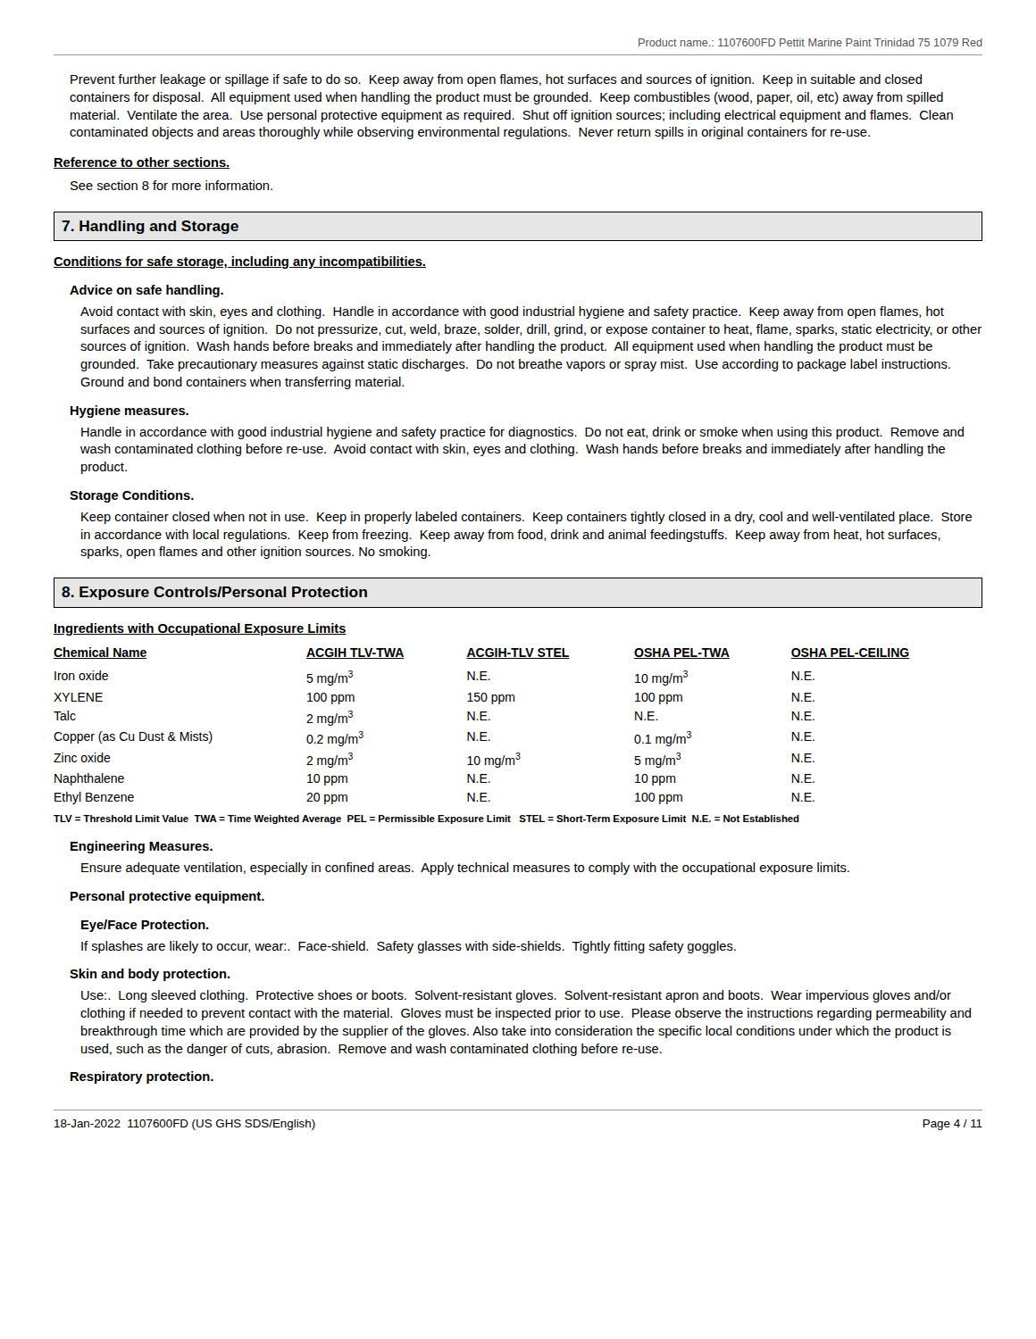Product name.: 1107600FD Pettit Marine Paint Trinidad 75 1079 Red
Prevent further leakage or spillage if safe to do so. Keep away from open flames, hot surfaces and sources of ignition. Keep in suitable and closed containers for disposal. All equipment used when handling the product must be grounded. Keep combustibles (wood, paper, oil, etc) away from spilled material. Ventilate the area. Use personal protective equipment as required. Shut off ignition sources; including electrical equipment and flames. Clean contaminated objects and areas thoroughly while observing environmental regulations. Never return spills in original containers for re-use.
Reference to other sections.
See section 8 for more information.
7. Handling and Storage
Conditions for safe storage, including any incompatibilities.
Advice on safe handling.
Avoid contact with skin, eyes and clothing. Handle in accordance with good industrial hygiene and safety practice. Keep away from open flames, hot surfaces and sources of ignition. Do not pressurize, cut, weld, braze, solder, drill, grind, or expose container to heat, flame, sparks, static electricity, or other sources of ignition. Wash hands before breaks and immediately after handling the product. All equipment used when handling the product must be grounded. Take precautionary measures against static discharges. Do not breathe vapors or spray mist. Use according to package label instructions. Ground and bond containers when transferring material.
Hygiene measures.
Handle in accordance with good industrial hygiene and safety practice for diagnostics. Do not eat, drink or smoke when using this product. Remove and wash contaminated clothing before re-use. Avoid contact with skin, eyes and clothing. Wash hands before breaks and immediately after handling the product.
Storage Conditions.
Keep container closed when not in use. Keep in properly labeled containers. Keep containers tightly closed in a dry, cool and well-ventilated place. Store in accordance with local regulations. Keep from freezing. Keep away from food, drink and animal feedingstuffs. Keep away from heat, hot surfaces, sparks, open flames and other ignition sources. No smoking.
8. Exposure Controls/Personal Protection
Ingredients with Occupational Exposure Limits
| Chemical Name | ACGIH TLV-TWA | ACGIH-TLV STEL | OSHA PEL-TWA | OSHA PEL-CEILING |
| --- | --- | --- | --- | --- |
| Iron oxide | 5 mg/m 3 | N.E. | 10 mg/m 3 | N.E. |
| XYLENE | 100 ppm | 150 ppm | 100 ppm | N.E. |
| Talc | 2 mg/m 3 | N.E. | N.E. | N.E. |
| Copper (as Cu Dust & Mists) | 0.2 mg/m 3 | N.E. | 0.1 mg/m 3 | N.E. |
| Zinc oxide | 2 mg/m 3 | 10 mg/m 3 | 5 mg/m 3 | N.E. |
| Naphthalene | 10 ppm | N.E. | 10 ppm | N.E. |
| Ethyl Benzene | 20 ppm | N.E. | 100 ppm | N.E. |
TLV = Threshold Limit Value TWA = Time Weighted Average PEL = Permissible Exposure Limit STEL = Short-Term Exposure Limit N.E. = Not Established
Engineering Measures.
Ensure adequate ventilation, especially in confined areas. Apply technical measures to comply with the occupational exposure limits.
Personal protective equipment.
Eye/Face Protection.
If splashes are likely to occur, wear:. Face-shield. Safety glasses with side-shields. Tightly fitting safety goggles.
Skin and body protection.
Use:. Long sleeved clothing. Protective shoes or boots. Solvent-resistant gloves. Solvent-resistant apron and boots. Wear impervious gloves and/or clothing if needed to prevent contact with the material. Gloves must be inspected prior to use. Please observe the instructions regarding permeability and breakthrough time which are provided by the supplier of the gloves. Also take into consideration the specific local conditions under which the product is used, such as the danger of cuts, abrasion. Remove and wash contaminated clothing before re-use.
Respiratory protection.
18-Jan-2022 1107600FD (US GHS SDS/English) Page 4 / 11